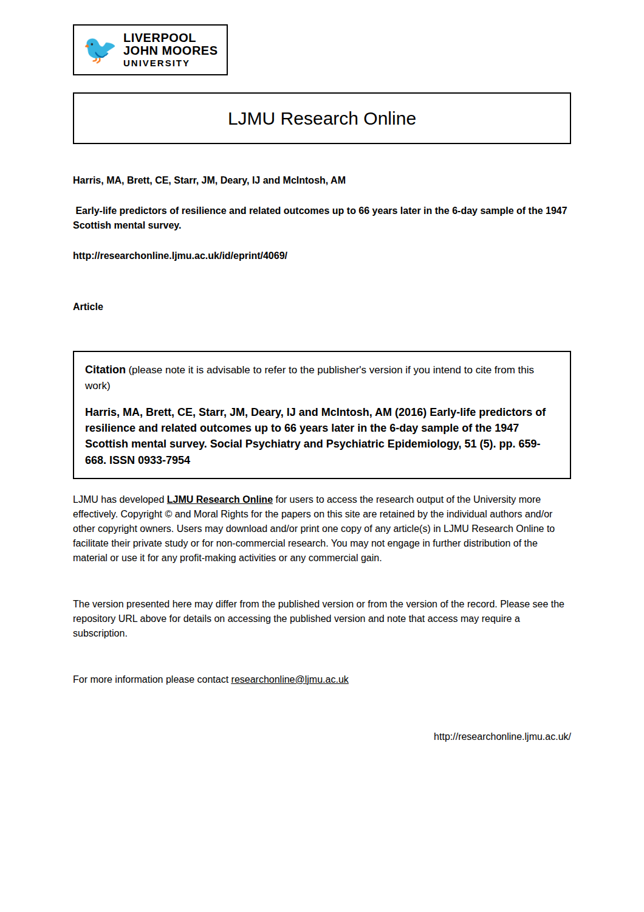🐦
LIVERPOOL
JOHN MOORES UNIVERSITY
LJMU Research Online
Harris, MA, Brett, CE, Starr, JM, Deary, IJ and McIntosh, AM
Early-life predictors of resilience and related outcomes up to 66 years later in the 6-day sample of the 1947 Scottish mental survey.
http://researchonline.ljmu.ac.uk/id/eprint/4069/
Article
Citation (please note it is advisable to refer to the publisher's version if you intend to cite from this work)
Harris, MA, Brett, CE, Starr, JM, Deary, IJ and McIntosh, AM (2016) Early-life predictors of resilience and related outcomes up to 66 years later in the 6-day sample of the 1947 Scottish mental survey. Social Psychiatry and Psychiatric Epidemiology, 51 (5). pp. 659-668. ISSN 0933-7954
LJMU has developed LJMU Research Online for users to access the research output of the University more effectively. Copyright © and Moral Rights for the papers on this site are retained by the individual authors and/or other copyright owners. Users may download and/or print one copy of any article(s) in LJMU Research Online to facilitate their private study or for non-commercial research. You may not engage in further distribution of the material or use it for any profit-making activities or any commercial gain.
The version presented here may differ from the published version or from the version of the record. Please see the repository URL above for details on accessing the published version and note that access may require a subscription.
For more information please contact researchonline@ljmu.ac.uk
http://researchonline.ljmu.ac.uk/